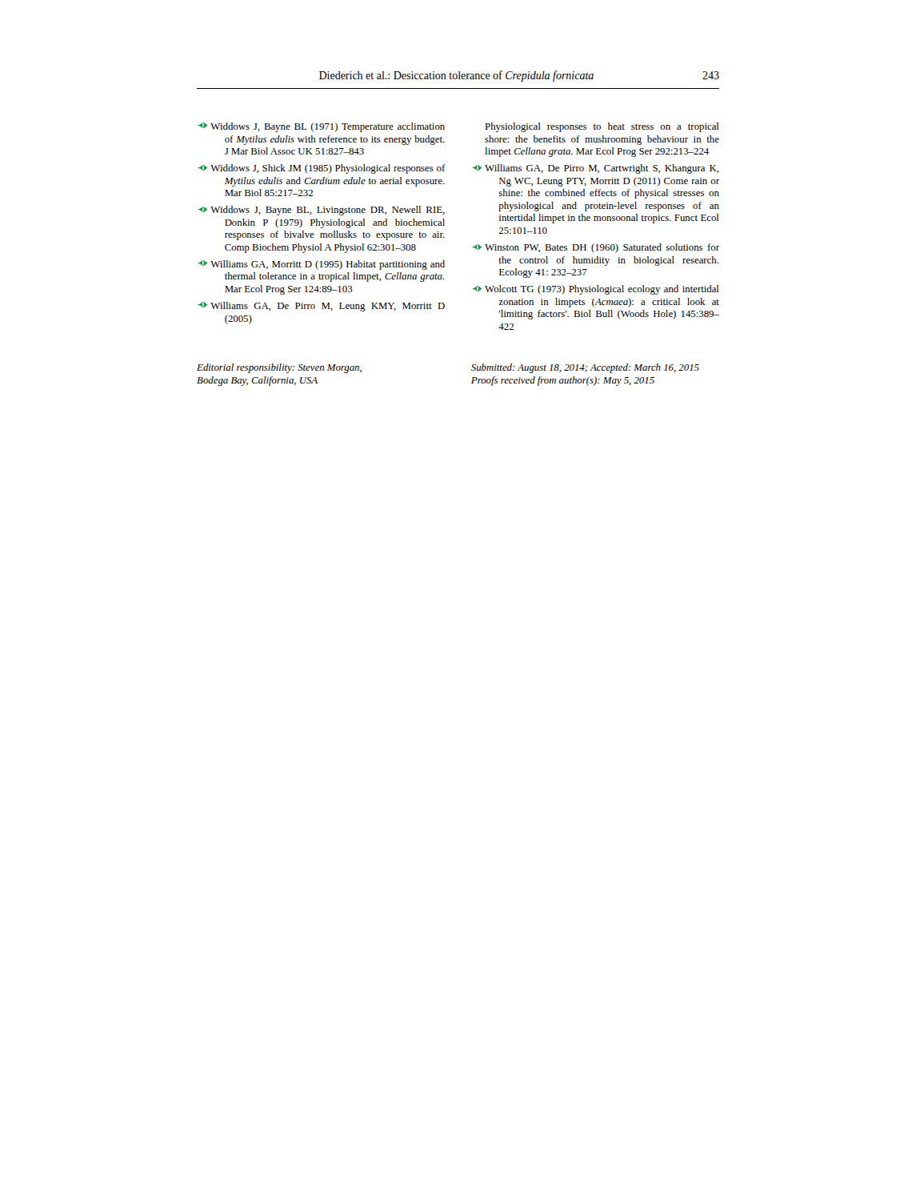Diederich et al.: Desiccation tolerance of Crepidula fornicata
243
Widdows J, Bayne BL (1971) Temperature acclimation of Mytilus edulis with reference to its energy budget. J Mar Biol Assoc UK 51:827–843
Widdows J, Shick JM (1985) Physiological responses of Mytilus edulis and Cardium edule to aerial exposure. Mar Biol 85:217–232
Widdows J, Bayne BL, Livingstone DR, Newell RIE, Donkin P (1979) Physiological and biochemical responses of bivalve mollusks to exposure to air. Comp Biochem Physiol A Physiol 62:301–308
Williams GA, Morritt D (1995) Habitat partitioning and thermal tolerance in a tropical limpet, Cellana grata. Mar Ecol Prog Ser 124:89–103
Williams GA, De Pirro M, Leung KMY, Morritt D (2005)
Physiological responses to heat stress on a tropical shore: the benefits of mushrooming behaviour in the limpet Cellana grata. Mar Ecol Prog Ser 292:213–224
Williams GA, De Pirro M, Cartwright S, Khangura K, Ng WC, Leung PTY, Morritt D (2011) Come rain or shine: the combined effects of physical stresses on physiological and protein-level responses of an intertidal limpet in the monsoonal tropics. Funct Ecol 25:101–110
Winston PW, Bates DH (1960) Saturated solutions for the control of humidity in biological research. Ecology 41: 232–237
Wolcott TG (1973) Physiological ecology and intertidal zonation in limpets (Acmaea): a critical look at 'limiting factors'. Biol Bull (Woods Hole) 145:389–422
Editorial responsibility: Steven Morgan,
Bodega Bay, California, USA
Submitted: August 18, 2014; Accepted: March 16, 2015
Proofs received from author(s): May 5, 2015